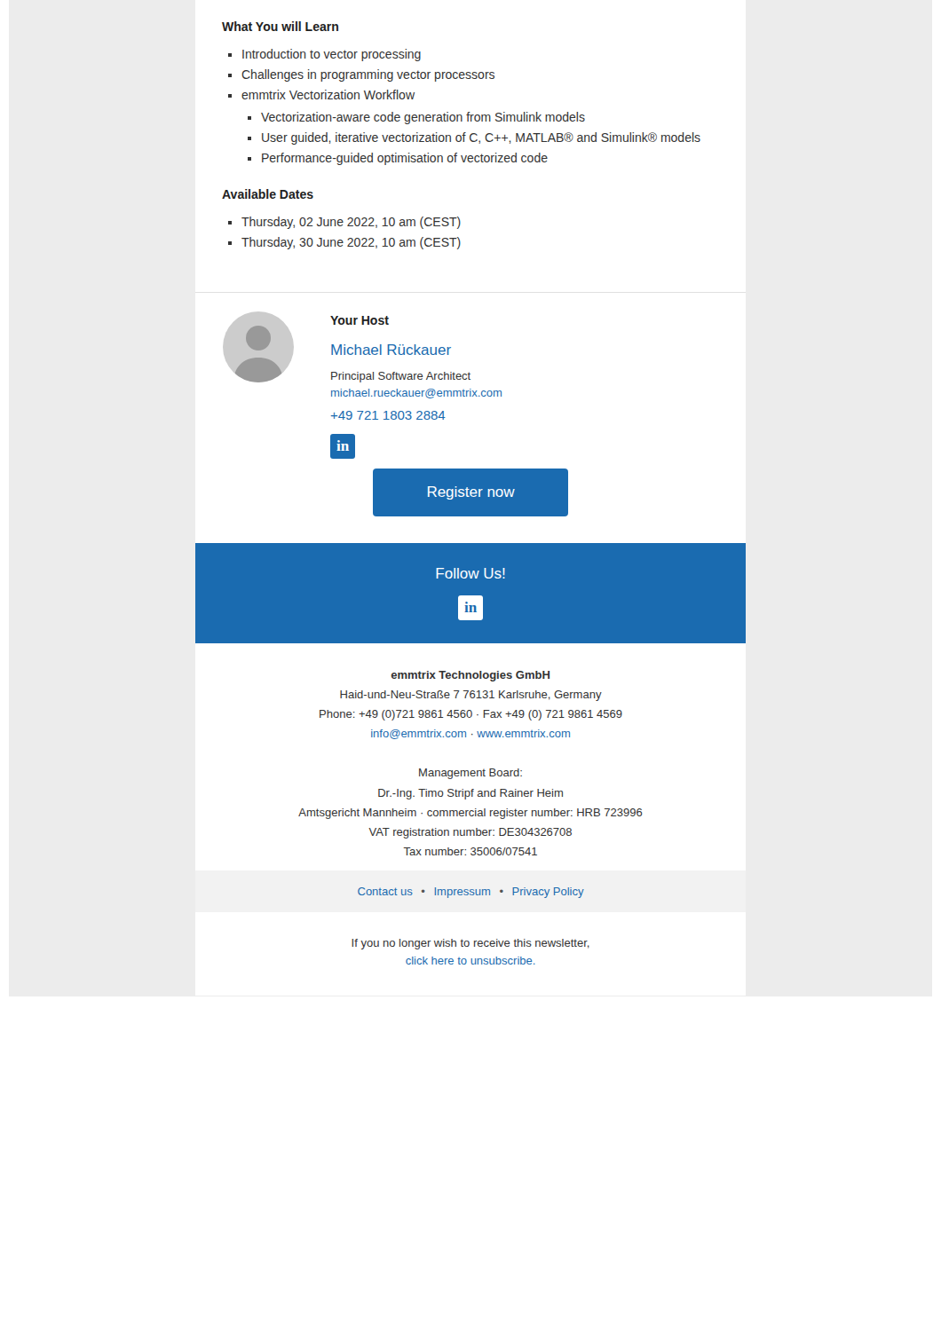What You will Learn
Introduction to vector processing
Challenges in programming vector processors
emmtrix Vectorization Workflow
Vectorization-aware code generation from Simulink models
User guided, iterative vectorization of C, C++, MATLAB® and Simulink® models
Performance-guided optimisation of vectorized code
Available Dates
Thursday, 02 June 2022, 10 am (CEST)
Thursday, 30 June 2022, 10 am (CEST)
| | Your Host Michael Rückauer Principal Software Architect michael.rueckauer@emmtrix.com +49 721 1803 2884 in |
Register now
Follow Us!
in
emmtrix Technologies GmbH
Haid-und-Neu-Straße 7 76131 Karlsruhe, Germany
Phone: +49 (0)721 9861 4560 · Fax +49 (0) 721 9861 4569
info@emmtrix.com · www.emmtrix.com
Management Board:
Dr.-Ing. Timo Stripf and Rainer Heim
Amtsgericht Mannheim · commercial register number: HRB 723996
VAT registration number: DE304326708
Tax number: 35006/07541
Contact us • Impressum • Privacy Policy
If you no longer wish to receive this newsletter,
click here to unsubscribe.